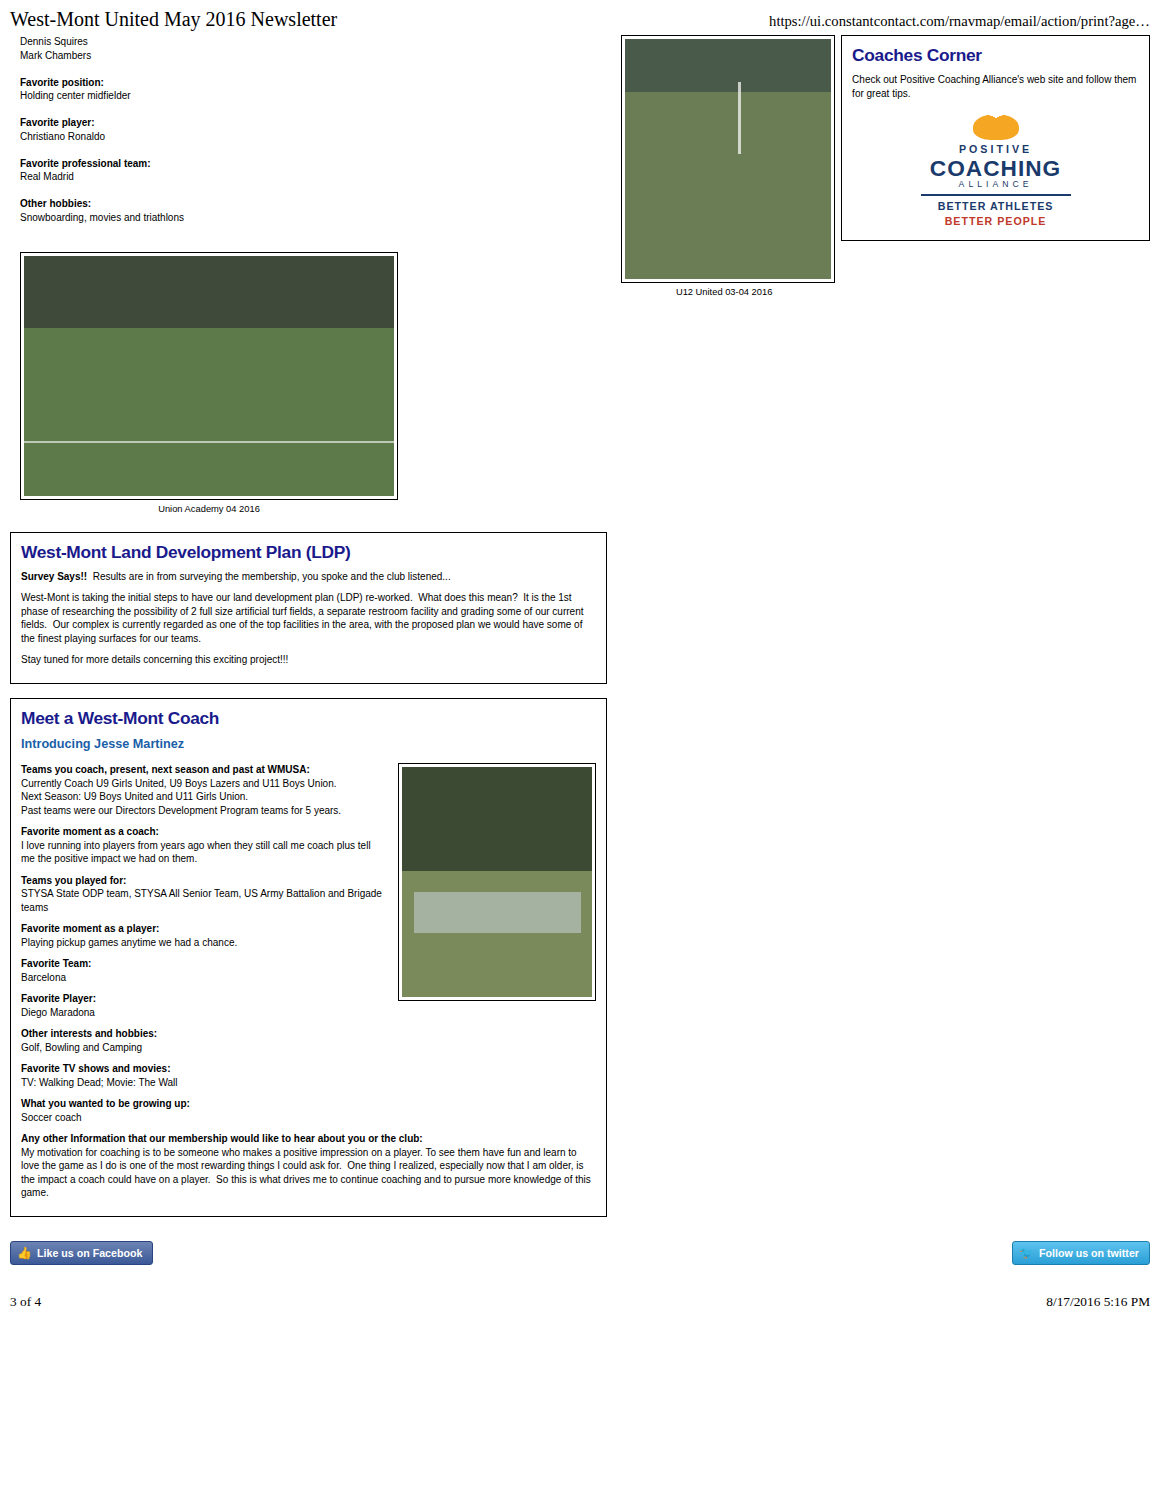West-Mont United May 2016 Newsletter
https://ui.constantcontact.com/rnavmap/email/action/print?age…
Dennis Squires
Mark Chambers
Favorite position:
Holding center midfielder
Favorite player:
Christiano Ronaldo
Favorite professional team:
Real Madrid
Other hobbies:
Snowboarding, movies and triathlons
Union Academy 04 2016
West-Mont Land Development Plan (LDP)
Survey Says!! Results are in from surveying the membership, you spoke and the club listened...
West-Mont is taking the initial steps to have our land development plan (LDP) re-worked. What does this mean? It is the 1st phase of researching the possibility of 2 full size artificial turf fields, a separate restroom facility and grading some of our current fields. Our complex is currently regarded as one of the top facilities in the area, with the proposed plan we would have some of the finest playing surfaces for our teams.
Stay tuned for more details concerning this exciting project!!!
Meet a West-Mont Coach
Introducing Jesse Martinez
Teams you coach, present, next season and past at WMUSA:
Currently Coach U9 Girls United, U9 Boys Lazers and U11 Boys Union.
Next Season: U9 Boys United and U11 Girls Union.
Past teams were our Directors Development Program teams for 5 years.
Favorite moment as a coach:
I love running into players from years ago when they still call me coach plus tell me the positive impact we had on them.
Teams you played for:
STYSA State ODP team, STYSA All Senior Team, US Army Battalion and Brigade teams
Favorite moment as a player:
Playing pickup games anytime we had a chance.
Favorite Team:
Barcelona
Favorite Player:
Diego Maradona
Other interests and hobbies:
Golf, Bowling and Camping
Favorite TV shows and movies:
TV: Walking Dead; Movie: The Wall
What you wanted to be growing up:
Soccer coach
Any other Information that our membership would like to hear about you or the club:
My motivation for coaching is to be someone who makes a positive impression on a player. To see them have fun and learn to love the game as I do is one of the most rewarding things I could ask for. One thing I realized, especially now that I am older, is the impact a coach could have on a player. So this is what drives me to continue coaching and to pursue more knowledge of this game.
U12 United 03-04 2016
Coaches Corner
Check out Positive Coaching Alliance's web site and follow them for great tips.
POSITIVE
COACHING
ALLIANCE
BETTER ATHLETES
BETTER PEOPLE
Like us on Facebook Follow us on twitter
3 of 4
8/17/2016 5:16 PM